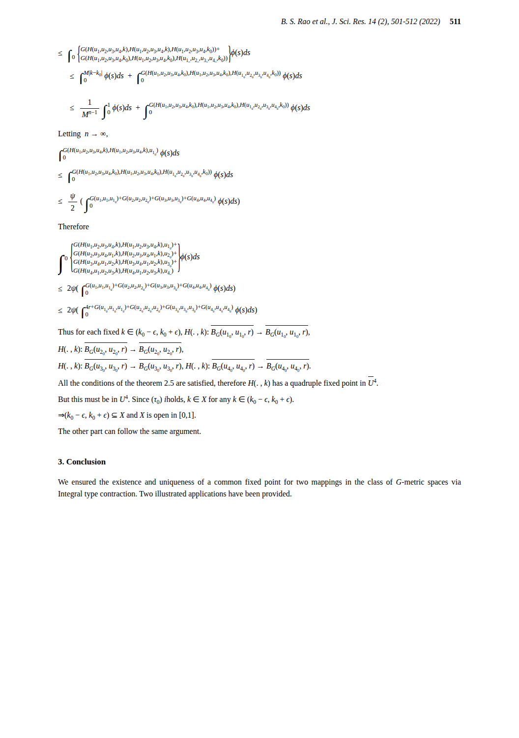B. S. Rao et al., J. Sci. Res. 14 (2), 501-512 (2022)511
≤ ∫ 0 G(H(u1,u2,u3,u4,k),H(u1,u2,u3,u4,k),H(u1,u2,u3,u4,k0))+ G(H(u1,u2,u3,u4,k0),H(u1,u2,u3,u4,k0),H(u10,u20,u30,u40,k0)) ϕ(s)ds
≤ ∫M|k−k0|0 ϕ(s)ds + ∫G(H(u1,u2,u3,u4,k0),H(u1,u2,u3,u4,k0),H(u10,u20,u30,u40,k0)) 0 ϕ(s)ds
≤ 1 Mn−1 ∫10 ϕ(s)ds + ∫G(H(u1,u2,u3,u4,k0),H(u1,u2,u3,u4,k0),H(u10,u20,u30,u40,k0)) 0 ϕ(s)ds
Letting n → ∞,
∫G(H(u1,u2,u3,u4,k),H(u1,u2,u3,u4,k),u10) 0 ϕ(s)ds
≤ ∫G(H(u1,u2,u3,u4,k0),H(u1,u2,u3,u4,k0),H(u10,u20,u30,u40,k0)) 0 ϕ(s)ds
≤ ψ 2 ( ∫G(u1,u1,u10)+G(u2,u2,u20)+G(u3,u3,u30)+G(u4,u4,u40) 0 ϕ(s)ds)
Therefore
∫ 0 G(H(u1,u2,u3,u4,k),H(u1,u2,u3,u4,k),u10)+ G(H(u2,u3,u4,u1,k),H(u2,u3,u4,u1,k),u20)+ G(H(u3,u4,u1,u2,k),H(u3,u4,u1,u2,k),u30)+ G(H(u4,u1,u2,u3,k),H(u4,u1,u2,u3,k),u40) ϕ(s)ds
≤ 2ψ( ∫G(u1,u1,u10)+G(u2,u2,u20)+G(u3,u3,u30)+G(u4,u4,u40) 0 ϕ(s)ds)
≤ 2ψ( ∫4r+G(u10,u10,u10)+G(u20,u20,u20)+G(u30,u30,u30)+G(u40,u40,u40) 0 ϕ(s)ds)
Thus for each fixed k ∈ (k0 − ϵ, k0 + ϵ), H(. , k): BG(u10, u10, r) → BG(u10, u10, r),
H(. , k): BG(u20, u20, r) → BG(u20, u20, r),
H(. , k): BG(u30, u30, r) → BG(u30, u30, r), H(. , k): BG(u40, u40, r) → BG(u40, u40, r).
All the conditions of the theorem 2.5 are satisfied, therefore H(. , k) has a quadruple fixed point in U4.
But this must be in U4. Since (τ0) iholds, k ∈ X for any k ∈ (k0 − ϵ, k0 + ϵ).
⇒(k0 − ϵ, k0 + ϵ) ⊆ X and X is open in [0,1].
The other part can follow the same argument.
3. Conclusion
We ensured the existence and uniqueness of a common fixed point for two mappings in the class of G-metric spaces via Integral type contraction. Two illustrated applications have been provided.